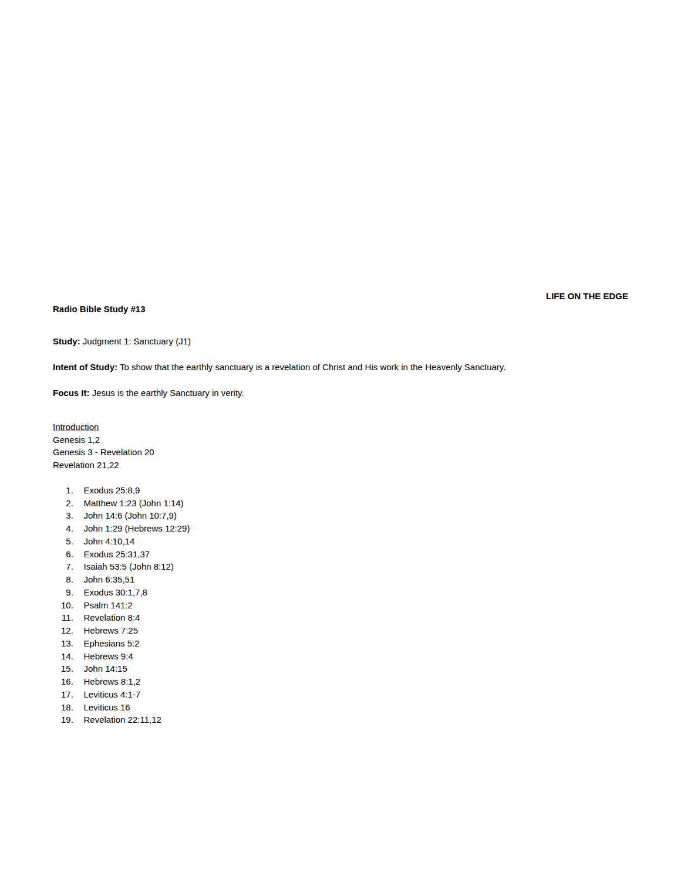LIFE ON THE EDGE
Radio Bible Study #13
Study: Judgment 1: Sanctuary (J1)
Intent of Study: To show that the earthly sanctuary is a revelation of Christ and His work in the Heavenly Sanctuary.
Focus It: Jesus is the earthly Sanctuary in verity.
Introduction
Genesis 1,2
Genesis 3 - Revelation 20
Revelation 21,22
Exodus 25:8,9
Matthew 1:23 (John 1:14)
John 14:6 (John 10:7,9)
John 1:29 (Hebrews 12:29)
John 4:10,14
Exodus 25:31,37
Isaiah 53:5 (John 8:12)
John 6:35,51
Exodus 30:1,7,8
Psalm 141:2
Revelation 8:4
Hebrews 7:25
Ephesians 5:2
Hebrews 9:4
John 14:15
Hebrews 8:1,2
Leviticus 4:1-7
Leviticus 16
Revelation 22:11,12